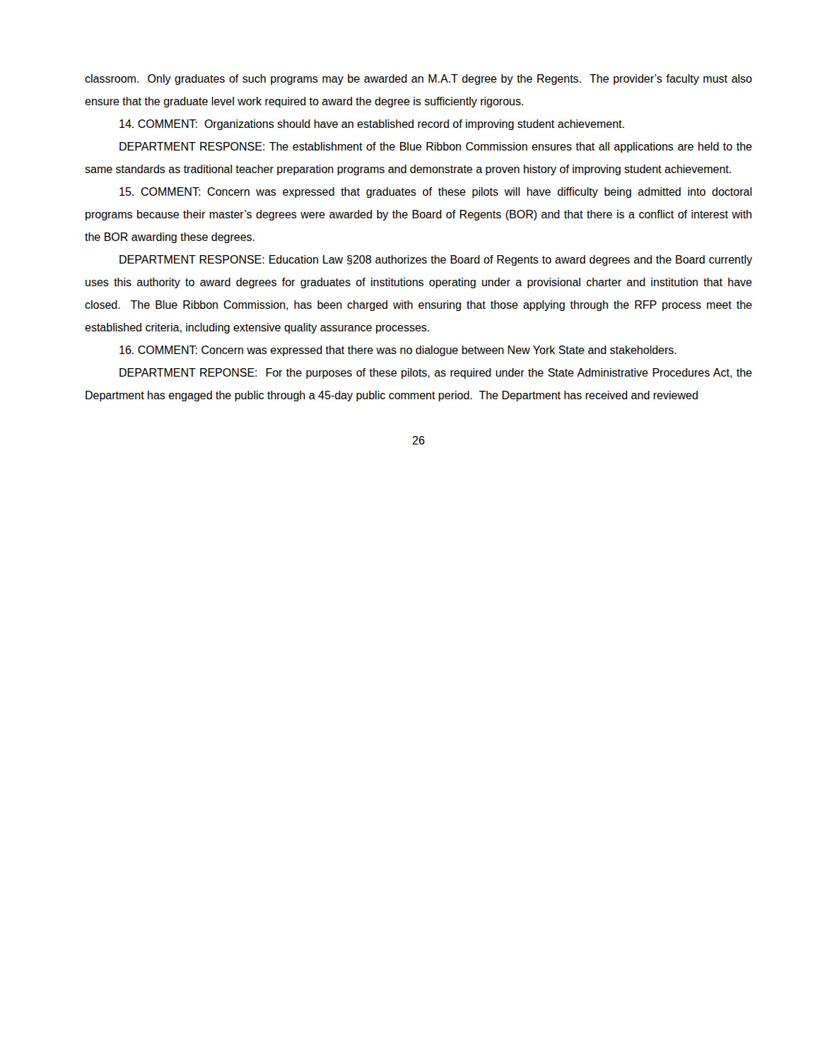classroom. Only graduates of such programs may be awarded an M.A.T degree by the Regents. The provider’s faculty must also ensure that the graduate level work required to award the degree is sufficiently rigorous.
14. COMMENT: Organizations should have an established record of improving student achievement.
DEPARTMENT RESPONSE: The establishment of the Blue Ribbon Commission ensures that all applications are held to the same standards as traditional teacher preparation programs and demonstrate a proven history of improving student achievement.
15. COMMENT: Concern was expressed that graduates of these pilots will have difficulty being admitted into doctoral programs because their master’s degrees were awarded by the Board of Regents (BOR) and that there is a conflict of interest with the BOR awarding these degrees.
DEPARTMENT RESPONSE: Education Law §208 authorizes the Board of Regents to award degrees and the Board currently uses this authority to award degrees for graduates of institutions operating under a provisional charter and institution that have closed. The Blue Ribbon Commission, has been charged with ensuring that those applying through the RFP process meet the established criteria, including extensive quality assurance processes.
16. COMMENT: Concern was expressed that there was no dialogue between New York State and stakeholders.
DEPARTMENT REPONSE: For the purposes of these pilots, as required under the State Administrative Procedures Act, the Department has engaged the public through a 45-day public comment period. The Department has received and reviewed
26